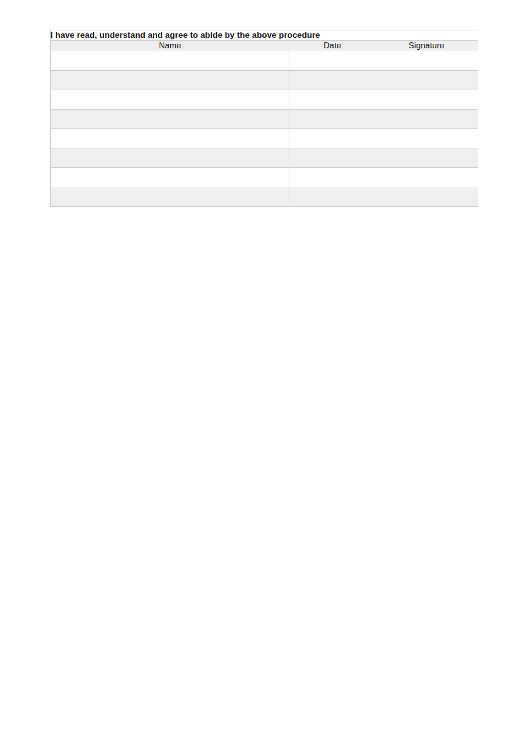| I have read, understand and agree to abide by the above procedure |
| --- |
| Name | Date | Signature |